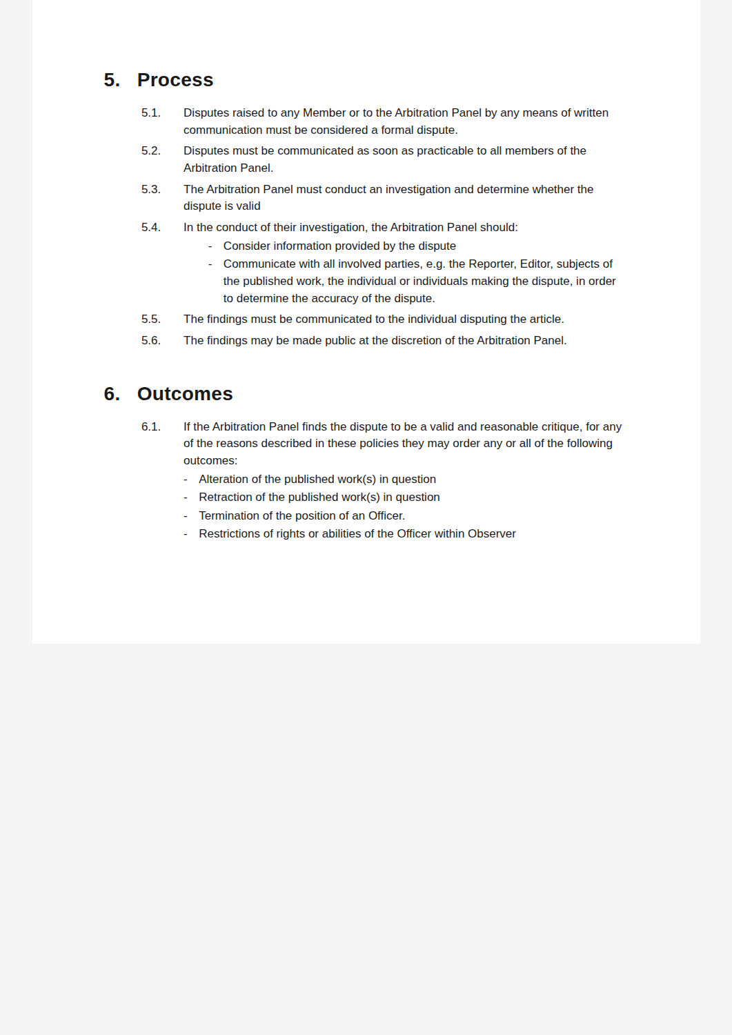5. Process
5.1. Disputes raised to any Member or to the Arbitration Panel by any means of written communication must be considered a formal dispute.
5.2. Disputes must be communicated as soon as practicable to all members of the Arbitration Panel.
5.3. The Arbitration Panel must conduct an investigation and determine whether the dispute is valid
5.4. In the conduct of their investigation, the Arbitration Panel should:
Consider information provided by the dispute
Communicate with all involved parties, e.g. the Reporter, Editor, subjects of the published work, the individual or individuals making the dispute, in order to determine the accuracy of the dispute.
5.5. The findings must be communicated to the individual disputing the article.
5.6. The findings may be made public at the discretion of the Arbitration Panel.
6. Outcomes
6.1. If the Arbitration Panel finds the dispute to be a valid and reasonable critique, for any of the reasons described in these policies they may order any or all of the following outcomes:
Alteration of the published work(s) in question
Retraction of the published work(s) in question
Termination of the position of an Officer.
Restrictions of rights or abilities of the Officer within Observer